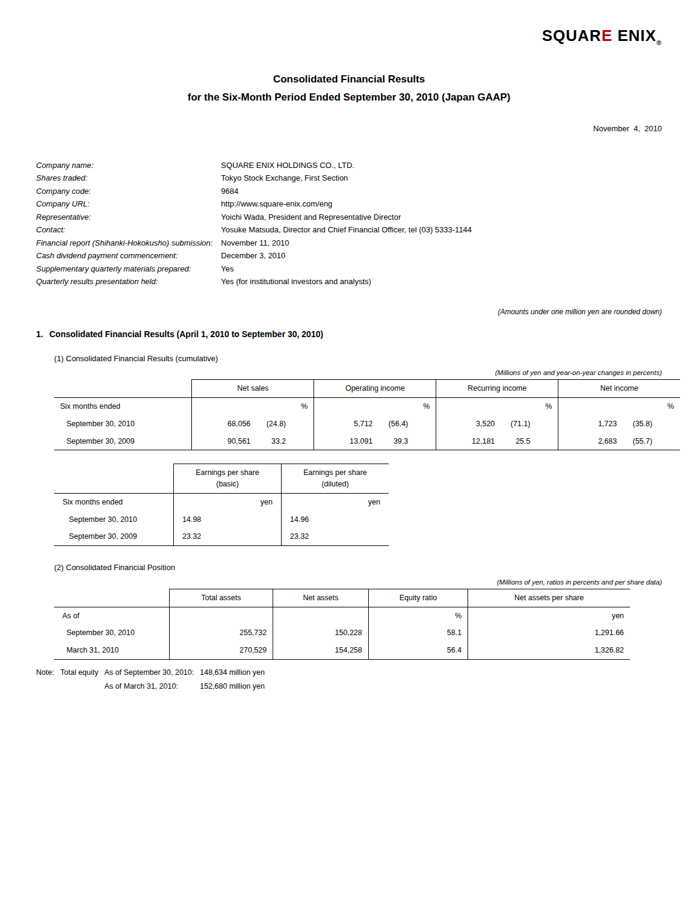SQUARE ENIX®
Consolidated Financial Results
for the Six-Month Period Ended September 30, 2010 (Japan GAAP)
November 4, 2010
| Company name: | SQUARE ENIX HOLDINGS CO., LTD. |
| Shares traded: | Tokyo Stock Exchange, First Section |
| Company code: | 9684 |
| Company URL: | http://www.square-enix.com/eng |
| Representative: | Yoichi Wada, President and Representative Director |
| Contact: | Yosuke Matsuda, Director and Chief Financial Officer, tel (03) 5333-1144 |
| Financial report (Shihanki-Hokokusho) submission: | November 11, 2010 |
| Cash dividend payment commencement: | December 3, 2010 |
| Supplementary quarterly materials prepared: | Yes |
| Quarterly results presentation held: | Yes (for institutional investors and analysts) |
(Amounts under one million yen are rounded down)
1. Consolidated Financial Results (April 1, 2010 to September 30, 2010)
(1) Consolidated Financial Results (cumulative)
(Millions of yen and year-on-year changes in percents)
| | Net sales | Operating income | Recurring income | Net income |
| --- | --- | --- | --- | --- |
| Six months ended | % | % | % | % |
| September 30, 2010 | 68,056 (24.8) | 5,712 (56.4) | 3,520 (71.1) | 1,723 (35.8) |
| September 30, 2009 | 90,561 33.2 | 13,091 39.3 | 12,181 25.5 | 2,683 (55.7) |
| | Earnings per share (basic) | Earnings per share (diluted) |
| --- | --- | --- |
| Six months ended | yen | yen |
| September 30, 2010 | 14.98 | 14.96 |
| September 30, 2009 | 23.32 | 23.32 |
(2) Consolidated Financial Position
(Millions of yen, ratios in percents and per share data)
| | Total assets | Net assets | Equity ratio | Net assets per share |
| --- | --- | --- | --- | --- |
| As of | | | % | yen |
| September 30, 2010 | 255,732 | 150,228 | 58.1 | 1,291.66 |
| March 31, 2010 | 270,529 | 154,258 | 56.4 | 1,326.82 |
| Note: Total equity | As of September 30, 2010: | 148,634 million yen |
| | As of March 31, 2010: | 152,680 million yen |